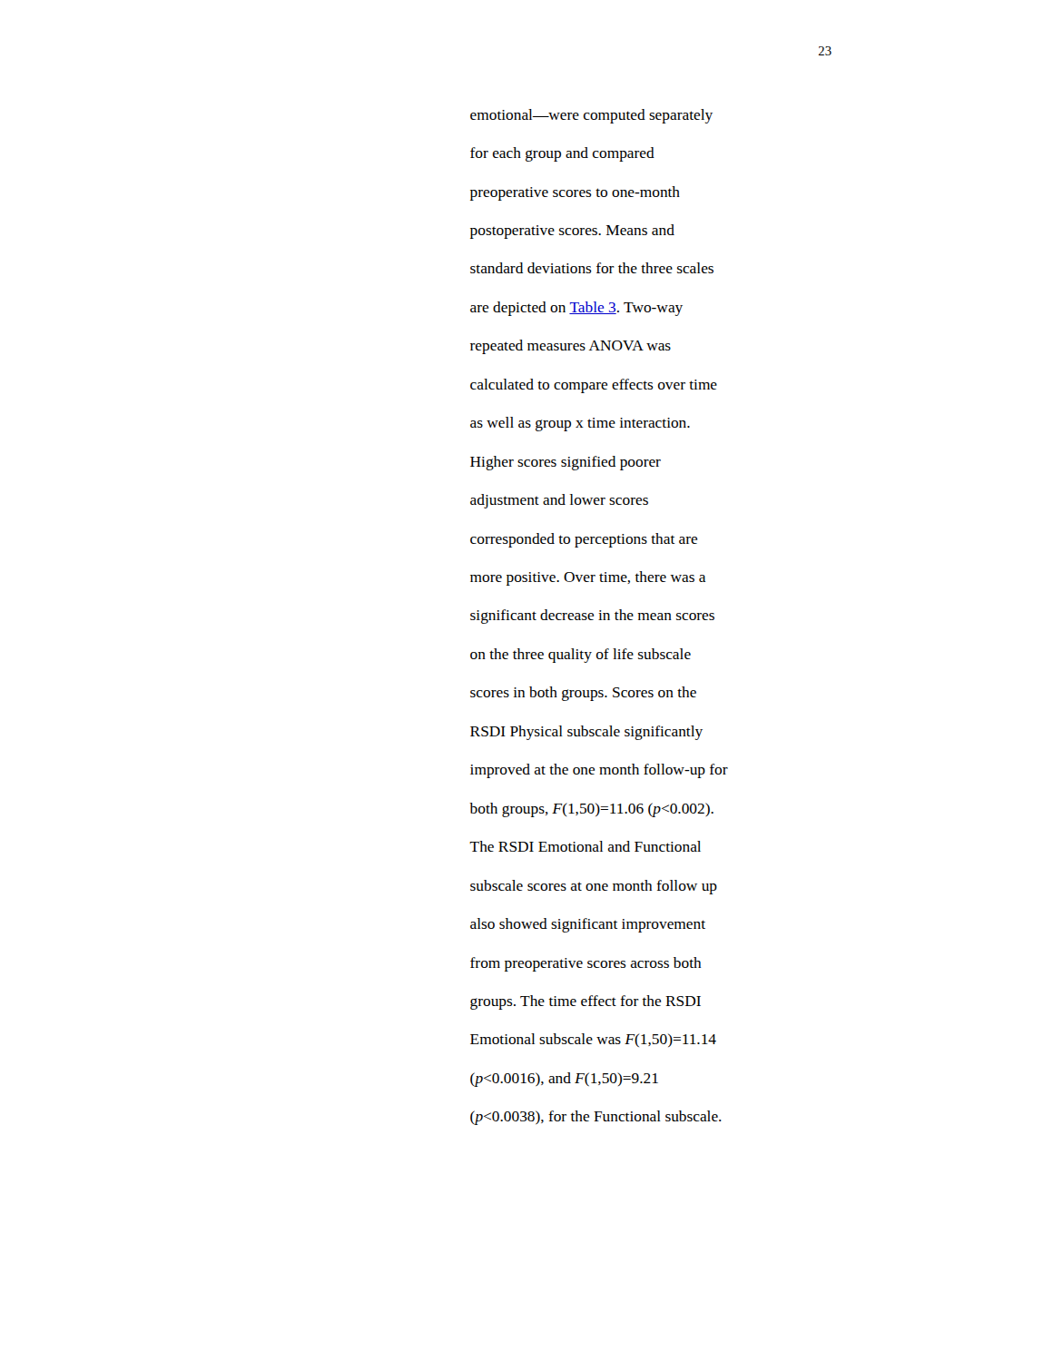23
emotional—were computed separately for each group and compared preoperative scores to one-month postoperative scores. Means and standard deviations for the three scales are depicted on Table 3. Two-way repeated measures ANOVA was calculated to compare effects over time as well as group x time interaction. Higher scores signified poorer adjustment and lower scores corresponded to perceptions that are more positive. Over time, there was a significant decrease in the mean scores on the three quality of life subscale scores in both groups. Scores on the RSDI Physical subscale significantly improved at the one month follow-up for both groups, F(1,50)=11.06 (p<0.002). The RSDI Emotional and Functional subscale scores at one month follow up also showed significant improvement from preoperative scores across both groups. The time effect for the RSDI Emotional subscale was F(1,50)=11.14 (p<0.0016), and F(1,50)=9.21 (p<0.0038), for the Functional subscale.